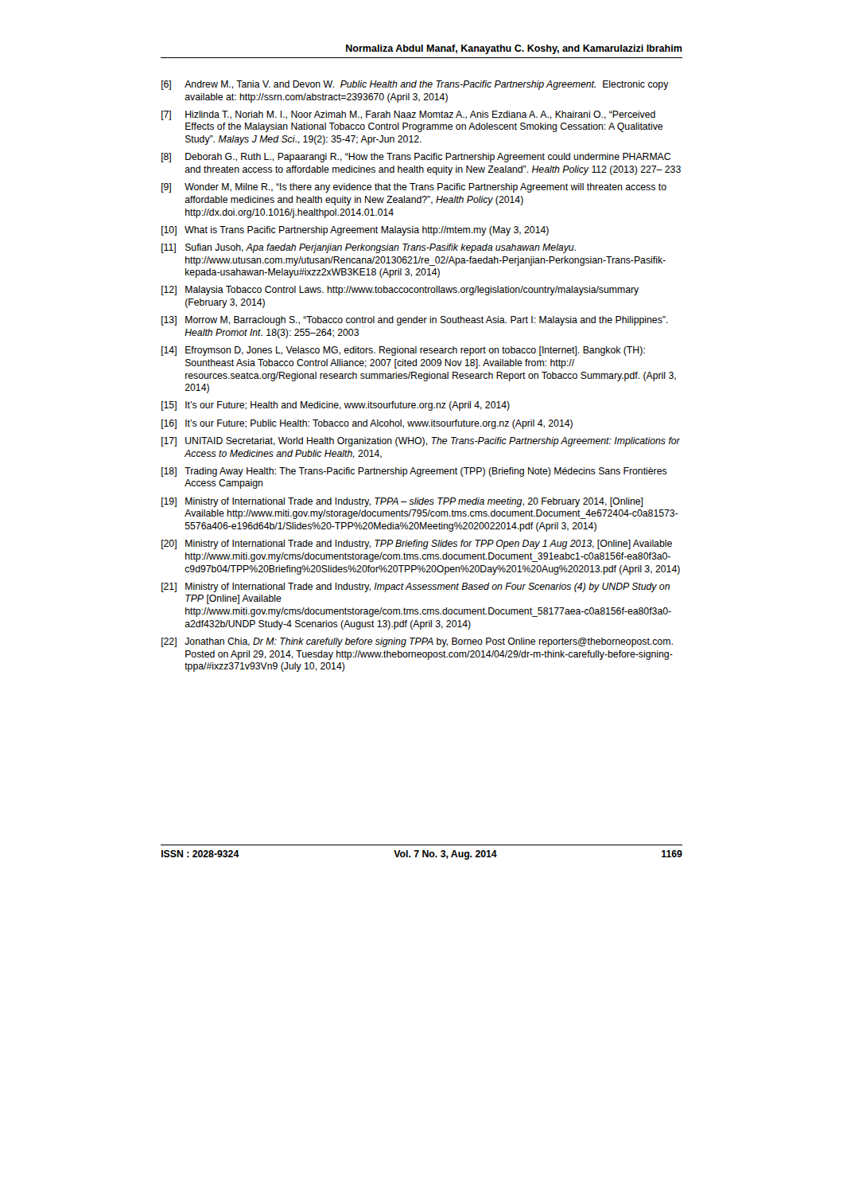Normaliza Abdul Manaf, Kanayathu C. Koshy, and Kamarulazizi Ibrahim
[6] Andrew M., Tania V. and Devon W. Public Health and the Trans-Pacific Partnership Agreement. Electronic copy available at: http://ssrn.com/abstract=2393670 (April 3, 2014)
[7] Hizlinda T., Noriah M. I., Noor Azimah M., Farah Naaz Momtaz A., Anis Ezdiana A. A., Khairani O., “Perceived Effects of the Malaysian National Tobacco Control Programme on Adolescent Smoking Cessation: A Qualitative Study”. Malays J Med Sci., 19(2): 35-47; Apr-Jun 2012.
[8] Deborah G., Ruth L., Papaarangi R., “How the Trans Pacific Partnership Agreement could undermine PHARMAC and threaten access to affordable medicines and health equity in New Zealand”. Health Policy 112 (2013) 227– 233
[9] Wonder M, Milne R., “Is there any evidence that the Trans Pacific Partnership Agreement will threaten access to affordable medicines and health equity in New Zealand?”, Health Policy (2014)
http://dx.doi.org/10.1016/j.healthpol.2014.01.014
[10] What is Trans Pacific Partnership Agreement Malaysia http://mtem.my (May 3, 2014)
[11] Sufian Jusoh, Apa faedah Perjanjian Perkongsian Trans-Pasifik kepada usahawan Melayu.
http://www.utusan.com.my/utusan/Rencana/20130621/re_02/Apa-faedah-Perjanjian-Perkongsian-Trans-Pasifik-kepada-usahawan-Melayu#ixzz2xWB3KE18 (April 3, 2014)
[12] Malaysia Tobacco Control Laws. http://www.tobaccocontrollaws.org/legislation/country/malaysia/summary (February 3, 2014)
[13] Morrow M, Barraclough S., “Tobacco control and gender in Southeast Asia. Part I: Malaysia and the Philippines”. Health Promot Int. 18(3): 255–264; 2003
[14] Efroymson D, Jones L, Velasco MG, editors. Regional research report on tobacco [Internet]. Bangkok (TH): Sountheast Asia Tobacco Control Alliance; 2007 [cited 2009 Nov 18]. Available from: http:// resources.seatca.org/Regional research summaries/Regional Research Report on Tobacco Summary.pdf. (April 3, 2014)
[15] It’s our Future; Health and Medicine, www.itsourfuture.org.nz (April 4, 2014)
[16] It’s our Future; Public Health: Tobacco and Alcohol, www.itsourfuture.org.nz (April 4, 2014)
[17] UNITAID Secretariat, World Health Organization (WHO), The Trans-Pacific Partnership Agreement: Implications for Access to Medicines and Public Health, 2014,
[18] Trading Away Health: The Trans-Pacific Partnership Agreement (TPP) (Briefing Note) Médecins Sans Frontières Access Campaign
[19] Ministry of International Trade and Industry, TPPA – slides TPP media meeting, 20 February 2014, [Online] Available http://www.miti.gov.my/storage/documents/795/com.tms.cms.document.Document_4e672404-c0a81573-5576a406-e196d64b/1/Slides%20-TPP%20Media%20Meeting%2020022014.pdf (April 3, 2014)
[20] Ministry of International Trade and Industry, TPP Briefing Slides for TPP Open Day 1 Aug 2013, [Online] Available http://www.miti.gov.my/cms/documentstorage/com.tms.cms.document.Document_391eabc1-c0a8156f-ea80f3a0-c9d97b04/TPP%20Briefing%20Slides%20for%20TPP%20Open%20Day%201%20Aug%202013.pdf (April 3, 2014)
[21] Ministry of International Trade and Industry, Impact Assessment Based on Four Scenarios (4) by UNDP Study on TPP [Online] Available http://www.miti.gov.my/cms/documentstorage/com.tms.cms.document.Document_58177aea-c0a8156f-ea80f3a0-a2df432b/UNDP Study-4 Scenarios (August 13).pdf (April 3, 2014)
[22] Jonathan Chia, Dr M: Think carefully before signing TPPA by, Borneo Post Online reporters@theborneopost.com. Posted on April 29, 2014, Tuesday http://www.theborneopost.com/2014/04/29/dr-m-think-carefully-before-signing-tppa/#ixzz371v93Vn9 (July 10, 2014)
ISSN : 2028-9324
Vol. 7 No. 3, Aug. 2014
1169